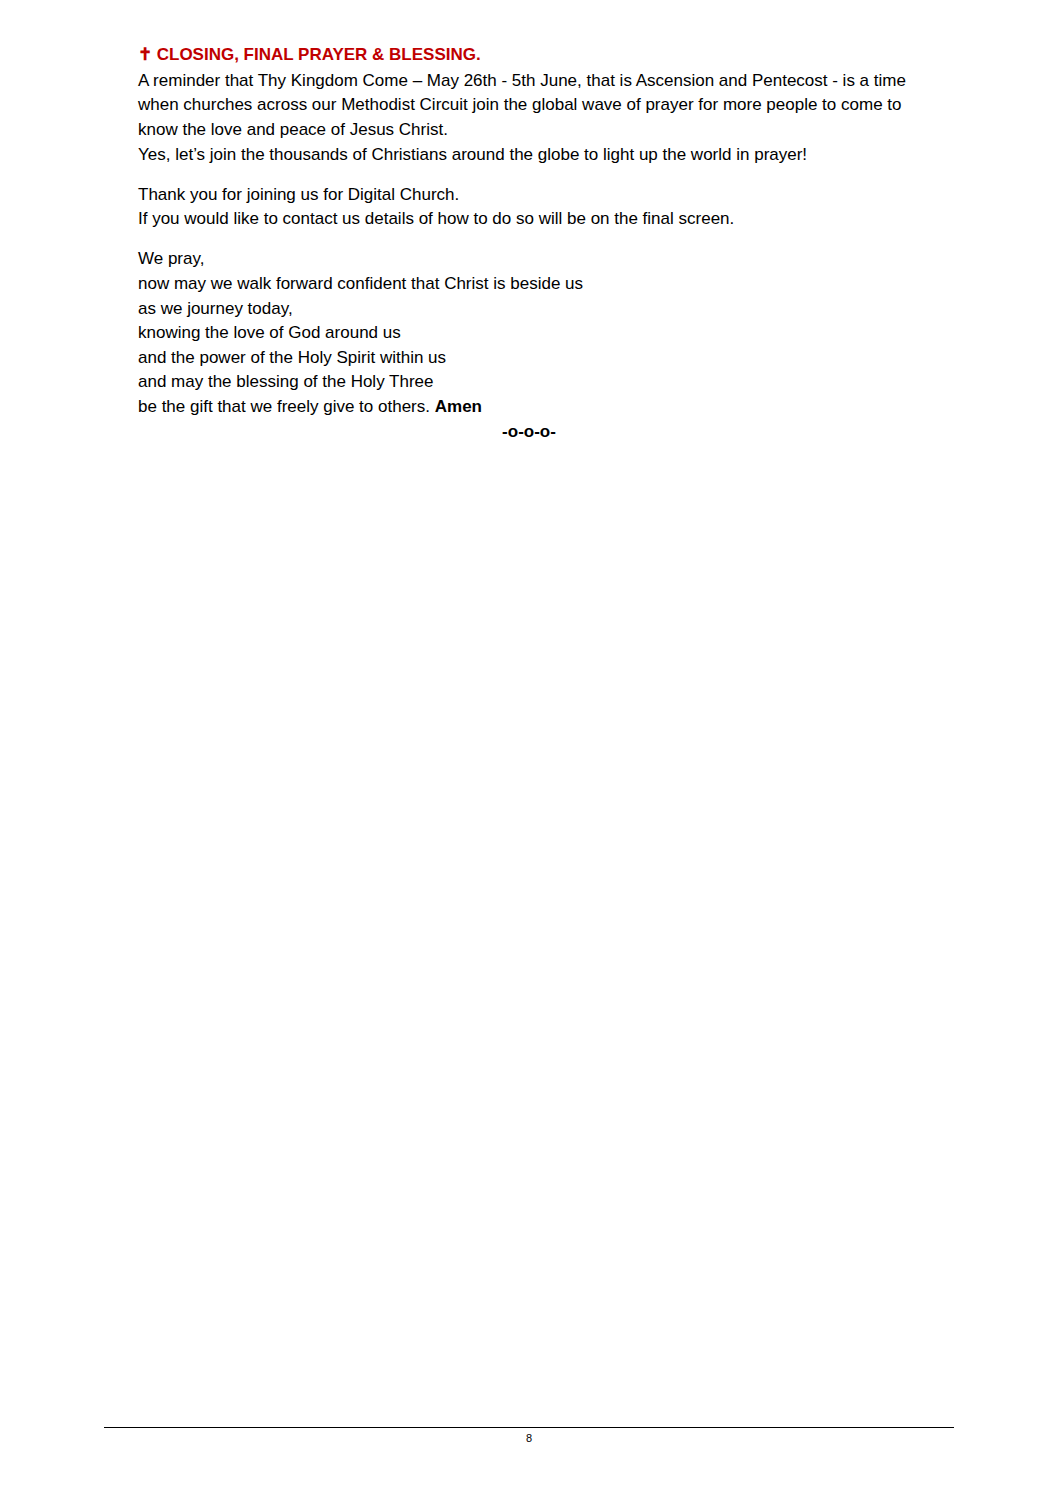✝ CLOSING, FINAL PRAYER & BLESSING.
A reminder that Thy Kingdom Come – May 26th - 5th June, that is Ascension and Pentecost - is a time when churches across our Methodist Circuit join the global wave of prayer for more people to come to know the love and peace of Jesus Christ.
Yes, let’s join the thousands of Christians around the globe to light up the world in prayer!
Thank you for joining us for Digital Church.
If you would like to contact us details of how to do so will be on the final screen.
We pray,
now may we walk forward confident that Christ is beside us
as we journey today,
knowing the love of God around us
and the power of the Holy Spirit within us
and may the blessing of the Holy Three
be the gift that we freely give to others. Amen
-o-o-o-
8